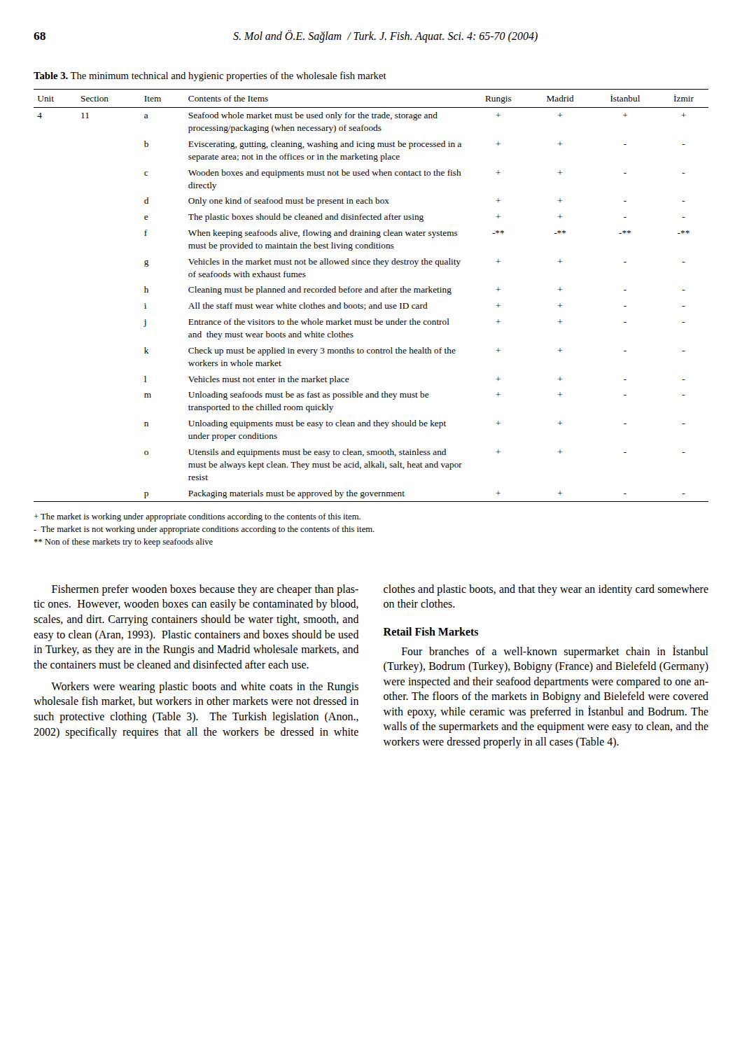68 S. Mol and Ö.E. Sağlam / Turk. J. Fish. Aquat. Sci. 4: 65-70 (2004)
Table 3. The minimum technical and hygienic properties of the wholesale fish market
| Unit | Section | Item | Contents of the Items | Rungis | Madrid | İstanbul | İzmir |
| --- | --- | --- | --- | --- | --- | --- | --- |
| 4 | 11 | a | Seafood whole market must be used only for the trade, storage and processing/packaging (when necessary) of seafoods | + | + | + | + |
| | | b | Eviscerating, gutting, cleaning, washing and icing must be processed in a separate area; not in the offices or in the marketing place | + | + | - | - |
| | | c | Wooden boxes and equipments must not be used when contact to the fish directly | + | + | - | - |
| | | d | Only one kind of seafood must be present in each box | + | + | - | - |
| | | e | The plastic boxes should be cleaned and disinfected after using | + | + | - | - |
| | | f | When keeping seafoods alive, flowing and draining clean water systems must be provided to maintain the best living conditions | -** | -** | -** | -** |
| | | g | Vehicles in the market must not be allowed since they destroy the quality of seafoods with exhaust fumes | + | + | - | - |
| | | h | Cleaning must be planned and recorded before and after the marketing | + | + | - | - |
| | | i | All the staff must wear white clothes and boots; and use ID card | + | + | - | - |
| | | j | Entrance of the visitors to the whole market must be under the control and they must wear boots and white clothes | + | + | - | - |
| | | k | Check up must be applied in every 3 months to control the health of the workers in whole market | + | + | - | - |
| | | l | Vehicles must not enter in the market place | + | + | - | - |
| | | m | Unloading seafoods must be as fast as possible and they must be transported to the chilled room quickly | + | + | - | - |
| | | n | Unloading equipments must be easy to clean and they should be kept under proper conditions | + | + | - | - |
| | | o | Utensils and equipments must be easy to clean, smooth, stainless and must be always kept clean. They must be acid, alkali, salt, heat and vapor resist | + | + | - | - |
| | | p | Packaging materials must be approved by the government | + | + | - | - |
+ The market is working under appropriate conditions according to the contents of this item.
- The market is not working under appropriate conditions according to the contents of this item.
** Non of these markets try to keep seafoods alive
Fishermen prefer wooden boxes because they are cheaper than plastic ones. However, wooden boxes can easily be contaminated by blood, scales, and dirt. Carrying containers should be water tight, smooth, and easy to clean (Aran, 1993). Plastic containers and boxes should be used in Turkey, as they are in the Rungis and Madrid wholesale markets, and the containers must be cleaned and disinfected after each use.
Workers were wearing plastic boots and white coats in the Rungis wholesale fish market, but workers in other markets were not dressed in such protective clothing (Table 3). The Turkish legislation (Anon., 2002) specifically requires that all the workers be dressed in white clothes and plastic boots, and that they wear an identity card somewhere on their clothes.
Retail Fish Markets
Four branches of a well-known supermarket chain in İstanbul (Turkey), Bodrum (Turkey), Bobigny (France) and Bielefeld (Germany) were inspected and their seafood departments were compared to one another. The floors of the markets in Bobigny and Bielefeld were covered with epoxy, while ceramic was preferred in İstanbul and Bodrum. The walls of the supermarkets and the equipment were easy to clean, and the workers were dressed properly in all cases (Table 4).